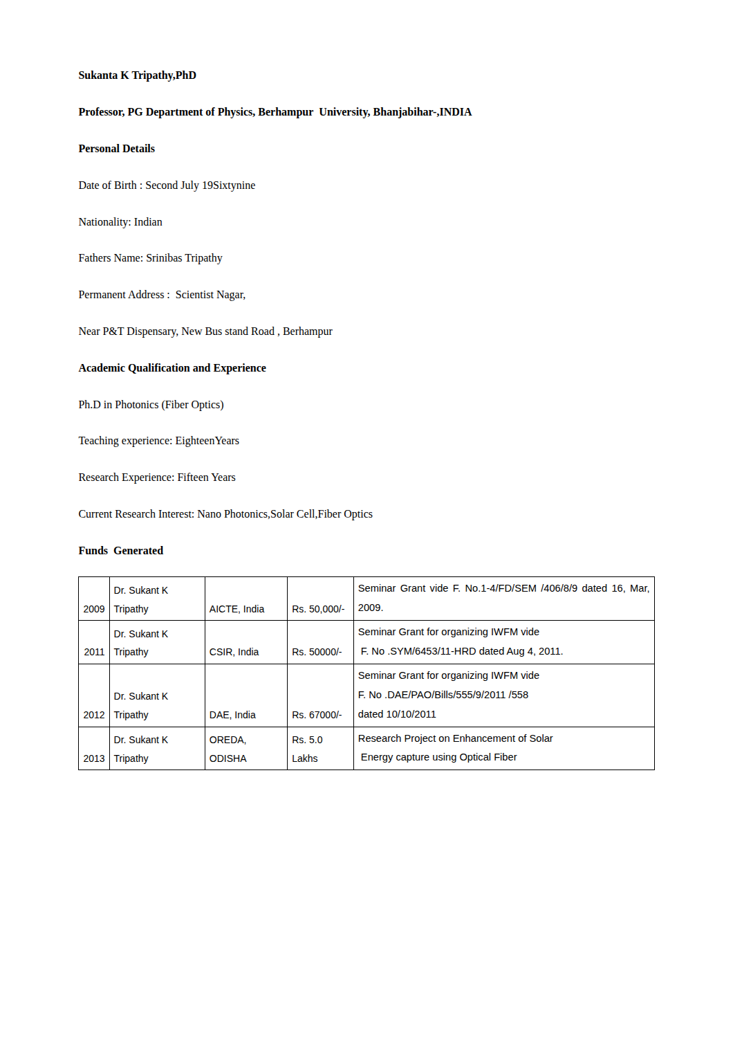Sukanta K Tripathy,PhD
Professor, PG Department of Physics, Berhampur University, Bhanjabihar-,INDIA
Personal Details
Date of Birth : Second July 19Sixtynine
Nationality: Indian
Fathers Name: Srinibas Tripathy
Permanent Address : Scientist Nagar,
Near P&T Dispensary, New Bus stand Road , Berhampur
Academic Qualification and Experience
Ph.D in Photonics (Fiber Optics)
Teaching experience: EighteenYears
Research Experience: Fifteen Years
Current Research Interest: Nano Photonics,Solar Cell,Fiber Optics
Funds Generated
| 2009 | Dr. Sukant K Tripathy | AICTE, India | Rs. 50,000/- | Seminar Grant vide F. No.1-4/FD/SEM /406/8/9 dated 16, Mar, 2009. |
| 2011 | Dr. Sukant K Tripathy | CSIR, India | Rs. 50000/- | Seminar Grant for organizing IWFM vide F. No .SYM/6453/11-HRD dated Aug 4, 2011. |
| 2012 | Dr. Sukant K Tripathy | DAE, India | Rs. 67000/- | Seminar Grant for organizing IWFM vide F. No .DAE/PAO/Bills/555/9/2011 /558 dated 10/10/2011 |
| 2013 | Dr. Sukant K Tripathy | OREDA, ODISHA | Rs. 5.0 Lakhs | Research Project on Enhancement of Solar Energy capture using Optical Fiber |